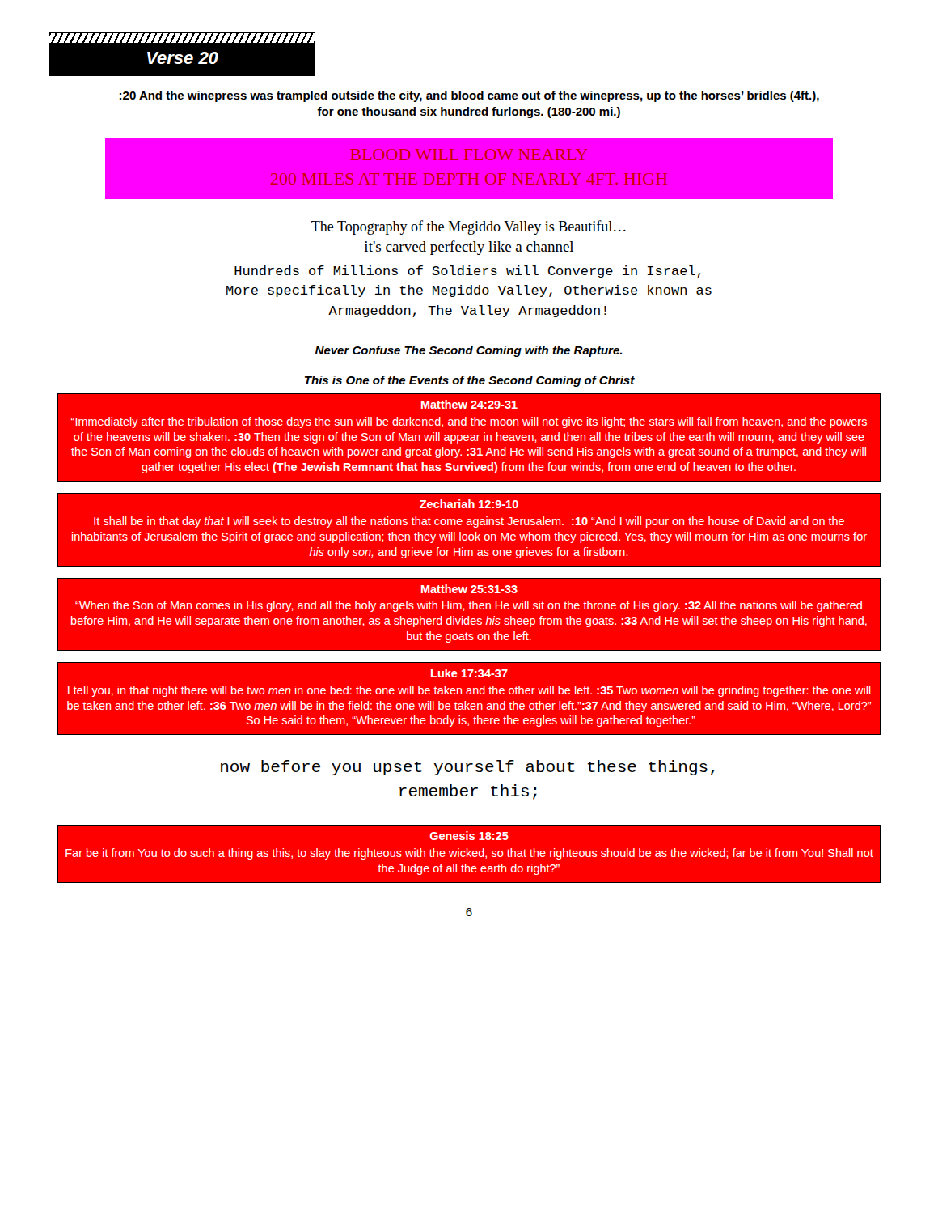Verse 20
:20 And the winepress was trampled outside the city, and blood came out of the winepress, up to the horses’ bridles (4ft.), for one thousand six hundred furlongs. (180-200 mi.)
BLOOD WILL FLOW NEARLY
200 MILES AT THE DEPTH OF NEARLY 4FT. HIGH
The Topography of the Megiddo Valley is Beautiful…
it's carved perfectly like a channel
Hundreds of Millions of Soldiers will Converge in Israel,
More specifically in the Megiddo Valley, Otherwise known as
Armageddon, The Valley Armageddon!
Never Confuse The Second Coming with the Rapture.
This is One of the Events of the Second Coming of Christ
Matthew 24:29-31 “Immediately after the tribulation of those days the sun will be darkened, and the moon will not give its light; the stars will fall from heaven, and the powers of the heavens will be shaken. :30 Then the sign of the Son of Man will appear in heaven, and then all the tribes of the earth will mourn, and they will see the Son of Man coming on the clouds of heaven with power and great glory. :31 And He will send His angels with a great sound of a trumpet, and they will gather together His elect (The Jewish Remnant that has Survived) from the four winds, from one end of heaven to the other.
Zechariah 12:9-10 It shall be in that day that I will seek to destroy all the nations that come against Jerusalem. :10 “And I will pour on the house of David and on the inhabitants of Jerusalem the Spirit of grace and supplication; then they will look on Me whom they pierced. Yes, they will mourn for Him as one mourns for his only son, and grieve for Him as one grieves for a firstborn.
Matthew 25:31-33 “When the Son of Man comes in His glory, and all the holy angels with Him, then He will sit on the throne of His glory. :32 All the nations will be gathered before Him, and He will separate them one from another, as a shepherd divides his sheep from the goats. :33 And He will set the sheep on His right hand, but the goats on the left.
Luke 17:34-37 I tell you, in that night there will be two men in one bed: the one will be taken and the other will be left. :35 Two women will be grinding together: the one will be taken and the other left. :36 Two men will be in the field: the one will be taken and the other left.”:37 And they answered and said to Him, “Where, Lord?” So He said to them, “Wherever the body is, there the eagles will be gathered together.”
now before you upset yourself about these things,
remember this;
Genesis 18:25 Far be it from You to do such a thing as this, to slay the righteous with the wicked, so that the righteous should be as the wicked; far be it from You! Shall not the Judge of all the earth do right?”
6